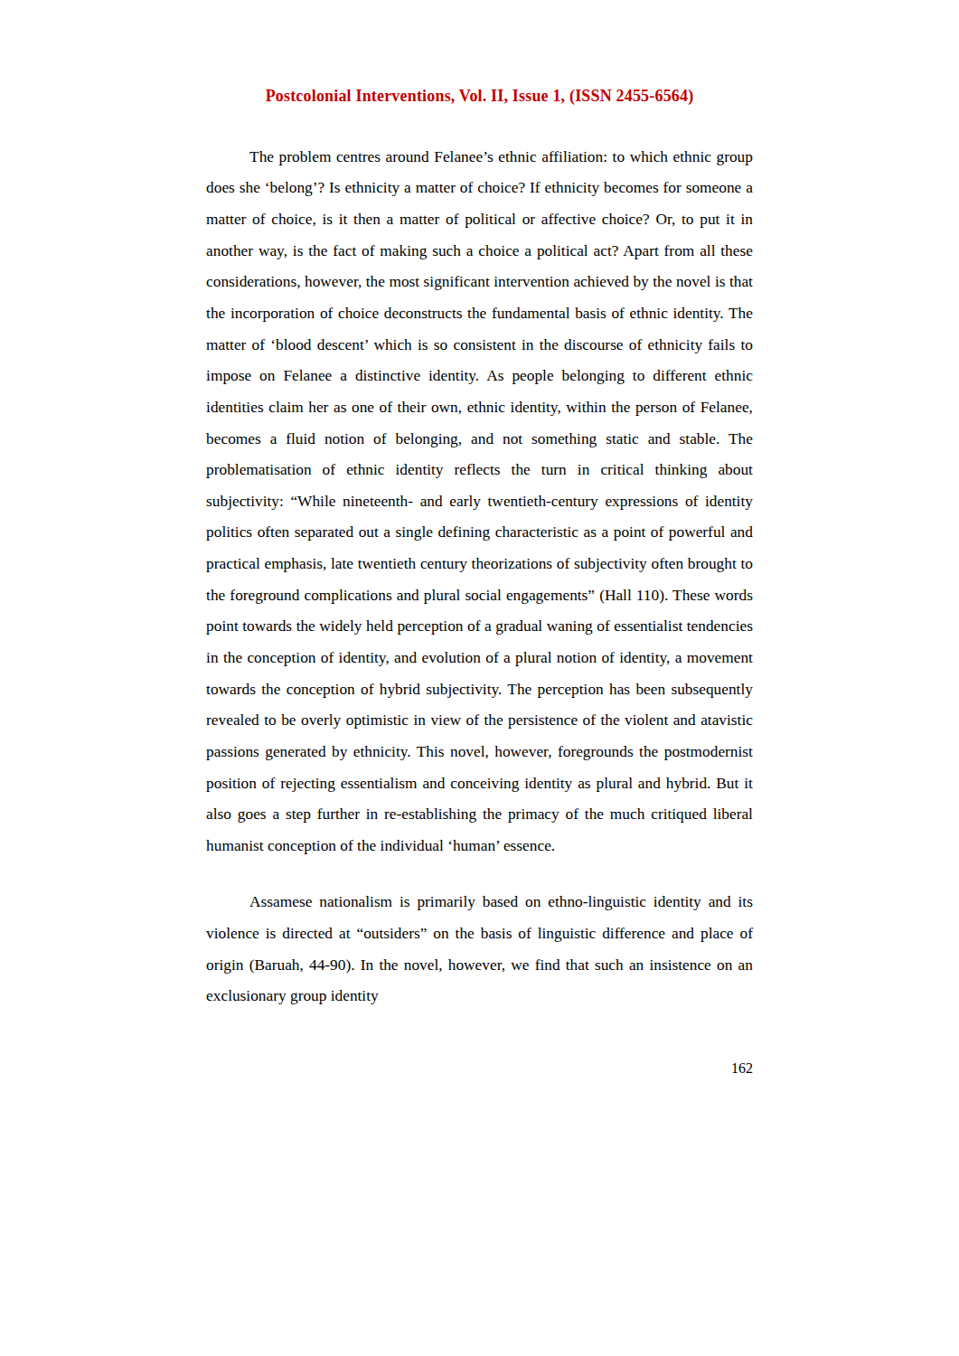Postcolonial Interventions, Vol. II, Issue 1, (ISSN 2455-6564)
The problem centres around Felanee’s ethnic affiliation: to which ethnic group does she ‘belong’? Is ethnicity a matter of choice? If ethnicity becomes for someone a matter of choice, is it then a matter of political or affective choice? Or, to put it in another way, is the fact of making such a choice a political act? Apart from all these considerations, however, the most significant intervention achieved by the novel is that the incorporation of choice deconstructs the fundamental basis of ethnic identity. The matter of ‘blood descent’ which is so consistent in the discourse of ethnicity fails to impose on Felanee a distinctive identity. As people belonging to different ethnic identities claim her as one of their own, ethnic identity, within the person of Felanee, becomes a fluid notion of belonging, and not something static and stable. The problematisation of ethnic identity reflects the turn in critical thinking about subjectivity: “While nineteenth- and early twentieth-century expressions of identity politics often separated out a single defining characteristic as a point of powerful and practical emphasis, late twentieth century theorizations of subjectivity often brought to the foreground complications and plural social engagements” (Hall 110). These words point towards the widely held perception of a gradual waning of essentialist tendencies in the conception of identity, and evolution of a plural notion of identity, a movement towards the conception of hybrid subjectivity. The perception has been subsequently revealed to be overly optimistic in view of the persistence of the violent and atavistic passions generated by ethnicity. This novel, however, foregrounds the postmodernist position of rejecting essentialism and conceiving identity as plural and hybrid. But it also goes a step further in re-establishing the primacy of the much critiqued liberal humanist conception of the individual ‘human’ essence.
Assamese nationalism is primarily based on ethno-linguistic identity and its violence is directed at “outsiders” on the basis of linguistic difference and place of origin (Baruah, 44-90). In the novel, however, we find that such an insistence on an exclusionary group identity
162